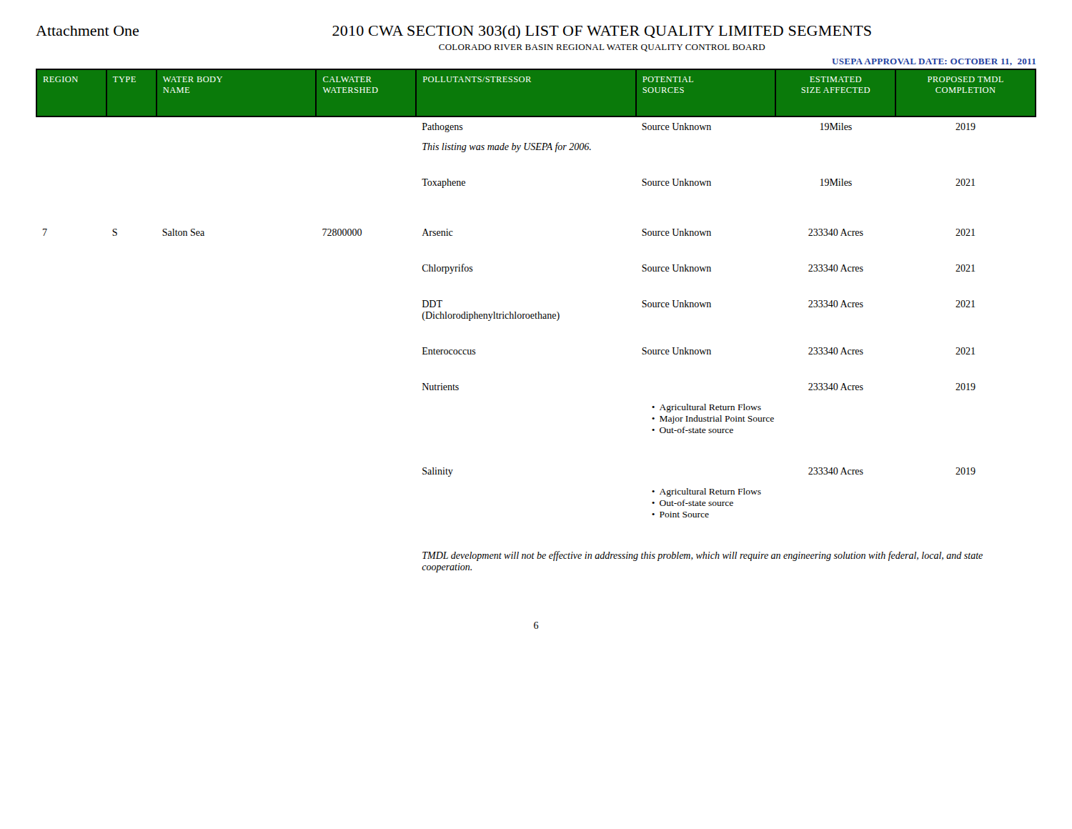Attachment One
2010 CWA SECTION 303(d) LIST OF WATER QUALITY LIMITED SEGMENTS
COLORADO RIVER BASIN REGIONAL WATER QUALITY CONTROL BOARD
USEPA APPROVAL DATE: OCTOBER 11, 2011
| REGION | TYPE | WATER BODY NAME | CALWATER WATERSHED | POLLUTANTS/STRESSOR | POTENTIAL SOURCES | ESTIMATED SIZE AFFECTED | PROPOSED TMDL COMPLETION |
| --- | --- | --- | --- | --- | --- | --- | --- |
| | | | | Pathogens | Source Unknown | 19Miles | 2019 |
| | This listing was made by USEPA for 2006. |
| | | | | Toxaphene | Source Unknown | 19Miles | 2021 |
| 7 | S | Salton Sea | 72800000 | Arsenic | Source Unknown | 233340 Acres | 2021 |
| | | | | Chlorpyrifos | Source Unknown | 233340 Acres | 2021 |
| | | | | DDT (Dichlorodiphenyltrichloroethane) | Source Unknown | 233340 Acres | 2021 |
| | | | | Enterococcus | Source Unknown | 233340 Acres | 2021 |
| | | | | Nutrients | | 233340 Acres | 2019 |
| | Agricultural Return Flows Major Industrial Point Source Out-of-state source |
| | | | | Salinity | | 233340 Acres | 2019 |
| | Agricultural Return Flows Out-of-state source Point Source |
| | TMDL development will not be effective in addressing this problem, which will require an engineering solution with federal, local, and state cooperation. |
6